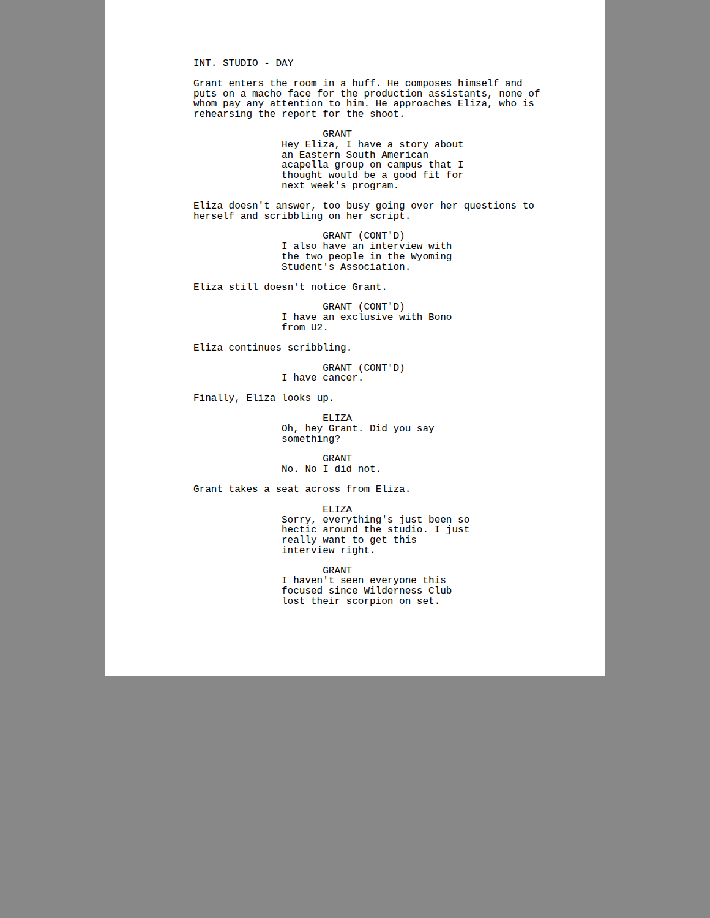INT. STUDIO - DAY
Grant enters the room in a huff. He composes himself and puts on a macho face for the production assistants, none of whom pay any attention to him. He approaches Eliza, who is rehearsing the report for the shoot.
GRANT
Hey Eliza, I have a story about an Eastern South American acapella group on campus that I thought would be a good fit for next week's program.
Eliza doesn't answer, too busy going over her questions to herself and scribbling on her script.
GRANT (CONT'D)
I also have an interview with the two people in the Wyoming Student's Association.
Eliza still doesn't notice Grant.
GRANT (CONT'D)
I have an exclusive with Bono from U2.
Eliza continues scribbling.
GRANT (CONT'D)
I have cancer.
Finally, Eliza looks up.
ELIZA
Oh, hey Grant. Did you say something?
GRANT
No. No I did not.
Grant takes a seat across from Eliza.
ELIZA
Sorry, everything's just been so hectic around the studio. I just really want to get this interview right.
GRANT
I haven't seen everyone this focused since Wilderness Club lost their scorpion on set.